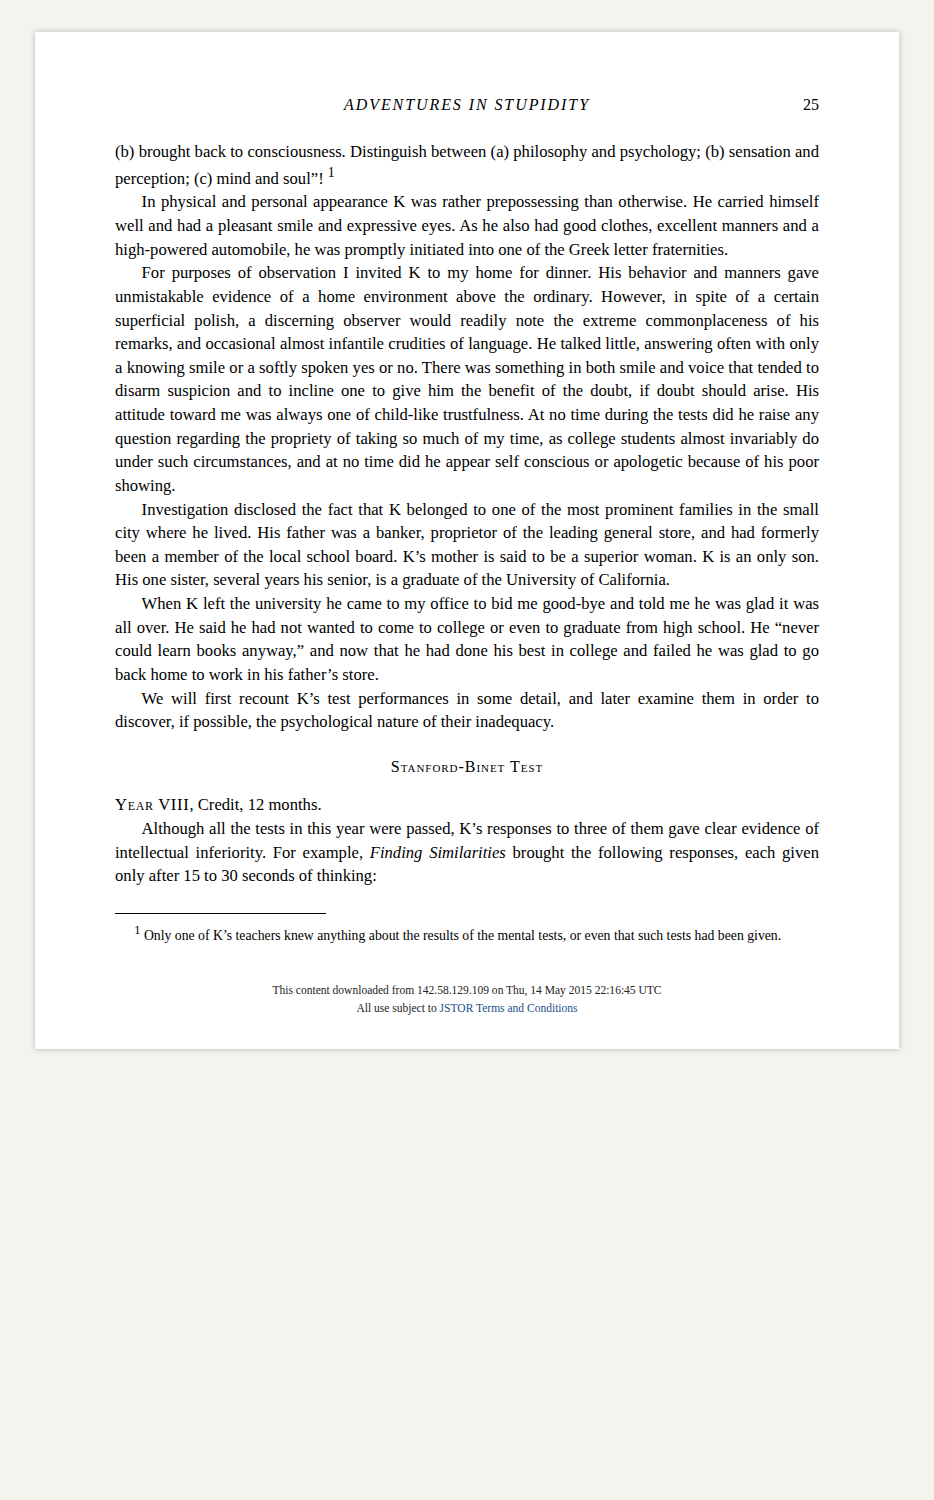ADVENTURES IN STUPIDITY25
(b) brought back to consciousness. Distinguish between (a) philosophy and psychology; (b) sensation and perception; (c) mind and soul”! 1
In physical and personal appearance K was rather prepossessing than otherwise. He carried himself well and had a pleasant smile and expressive eyes. As he also had good clothes, excellent manners and a high-powered automobile, he was promptly initiated into one of the Greek letter fraternities.
For purposes of observation I invited K to my home for dinner. His behavior and manners gave unmistakable evidence of a home environment above the ordinary. However, in spite of a certain superficial polish, a discerning observer would readily note the extreme commonplaceness of his remarks, and occasional almost infantile crudities of language. He talked little, answering often with only a knowing smile or a softly spoken yes or no. There was something in both smile and voice that tended to disarm suspicion and to incline one to give him the benefit of the doubt, if doubt should arise. His attitude toward me was always one of child-like trustfulness. At no time during the tests did he raise any question regarding the propriety of taking so much of my time, as college students almost invariably do under such circumstances, and at no time did he appear self conscious or apologetic because of his poor showing.
Investigation disclosed the fact that K belonged to one of the most prominent families in the small city where he lived. His father was a banker, proprietor of the leading general store, and had formerly been a member of the local school board. K’s mother is said to be a superior woman. K is an only son. His one sister, several years his senior, is a graduate of the University of California.
When K left the university he came to my office to bid me good-bye and told me he was glad it was all over. He said he had not wanted to come to college or even to graduate from high school. He “never could learn books anyway,” and now that he had done his best in college and failed he was glad to go back home to work in his father’s store.
We will first recount K’s test performances in some detail, and later examine them in order to discover, if possible, the psychological nature of their inadequacy.
Stanford-Binet Test
Year VIII, Credit, 12 months.
Although all the tests in this year were passed, K’s responses to three of them gave clear evidence of intellectual inferiority. For example, Finding Similarities brought the following responses, each given only after 15 to 30 seconds of thinking:
1 Only one of K’s teachers knew anything about the results of the mental tests, or even that such tests had been given.
This content downloaded from 142.58.129.109 on Thu, 14 May 2015 22:16:45 UTC
All use subject to JSTOR Terms and Conditions